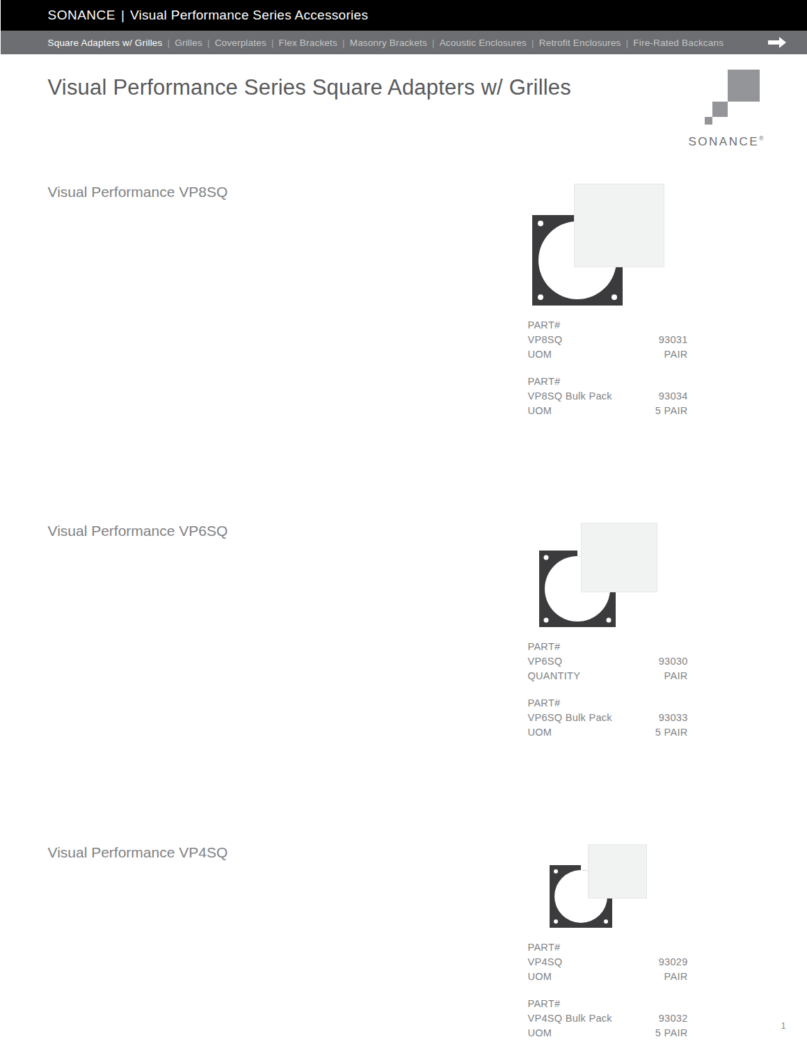SONANCE | Visual Performance Series Accessories
Square Adapters w/ Grilles
Grilles
Coverplates
Flex Brackets
Masonry Brackets
Acoustic Enclosures
Retrofit Enclosures
Fire-Rated Backcans
Visual Performance Series Square Adapters w/ Grilles
SONANCE®
Visual Performance VP8SQ
| PART# | |
| VP8SQ | 93031 |
| UOM | PAIR |
| PART# | |
| VP8SQ Bulk Pack | 93034 |
| UOM | 5 PAIR |
Visual Performance VP6SQ
| PART# | |
| VP6SQ | 93030 |
| QUANTITY | PAIR |
| PART# | |
| VP6SQ Bulk Pack | 93033 |
| UOM | 5 PAIR |
Visual Performance VP4SQ
| PART# | |
| VP4SQ | 93029 |
| UOM | PAIR |
| PART# | |
| VP4SQ Bulk Pack | 93032 |
| UOM | 5 PAIR |
1